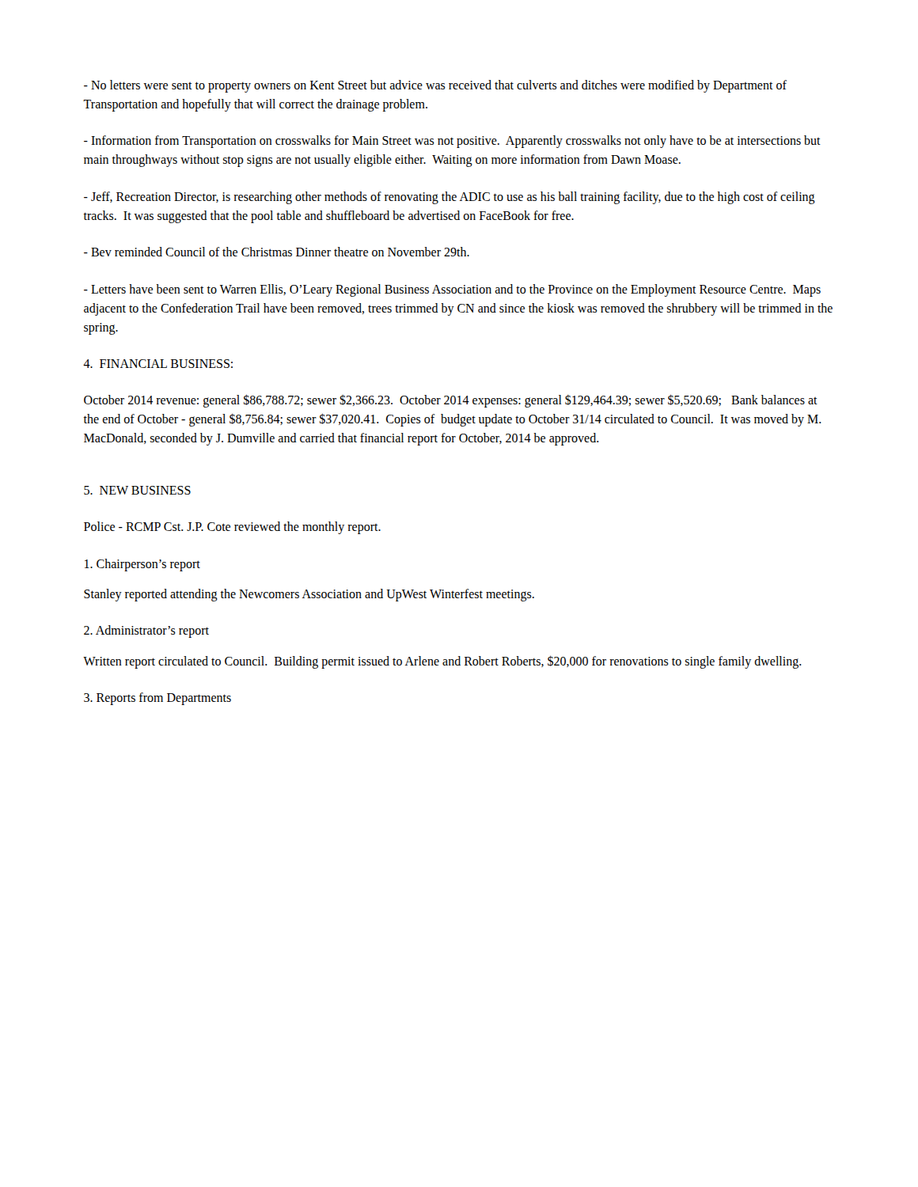- No letters were sent to property owners on Kent Street but advice was received that culverts and ditches were modified by Department of Transportation and hopefully that will correct the drainage problem.
- Information from Transportation on crosswalks for Main Street was not positive. Apparently crosswalks not only have to be at intersections but main throughways without stop signs are not usually eligible either. Waiting on more information from Dawn Moase.
- Jeff, Recreation Director, is researching other methods of renovating the ADIC to use as his ball training facility, due to the high cost of ceiling tracks. It was suggested that the pool table and shuffleboard be advertised on FaceBook for free.
- Bev reminded Council of the Christmas Dinner theatre on November 29th.
- Letters have been sent to Warren Ellis, O’Leary Regional Business Association and to the Province on the Employment Resource Centre. Maps adjacent to the Confederation Trail have been removed, trees trimmed by CN and since the kiosk was removed the shrubbery will be trimmed in the spring.
4. FINANCIAL BUSINESS:
October 2014 revenue: general $86,788.72; sewer $2,366.23. October 2014 expenses: general $129,464.39; sewer $5,520.69; Bank balances at the end of October - general $8,756.84; sewer $37,020.41. Copies of budget update to October 31/14 circulated to Council. It was moved by M. MacDonald, seconded by J. Dumville and carried that financial report for October, 2014 be approved.
5. NEW BUSINESS
Police - RCMP Cst. J.P. Cote reviewed the monthly report.
1. Chairperson’s report
Stanley reported attending the Newcomers Association and UpWest Winterfest meetings.
2. Administrator’s report
Written report circulated to Council. Building permit issued to Arlene and Robert Roberts, $20,000 for renovations to single family dwelling.
3. Reports from Departments